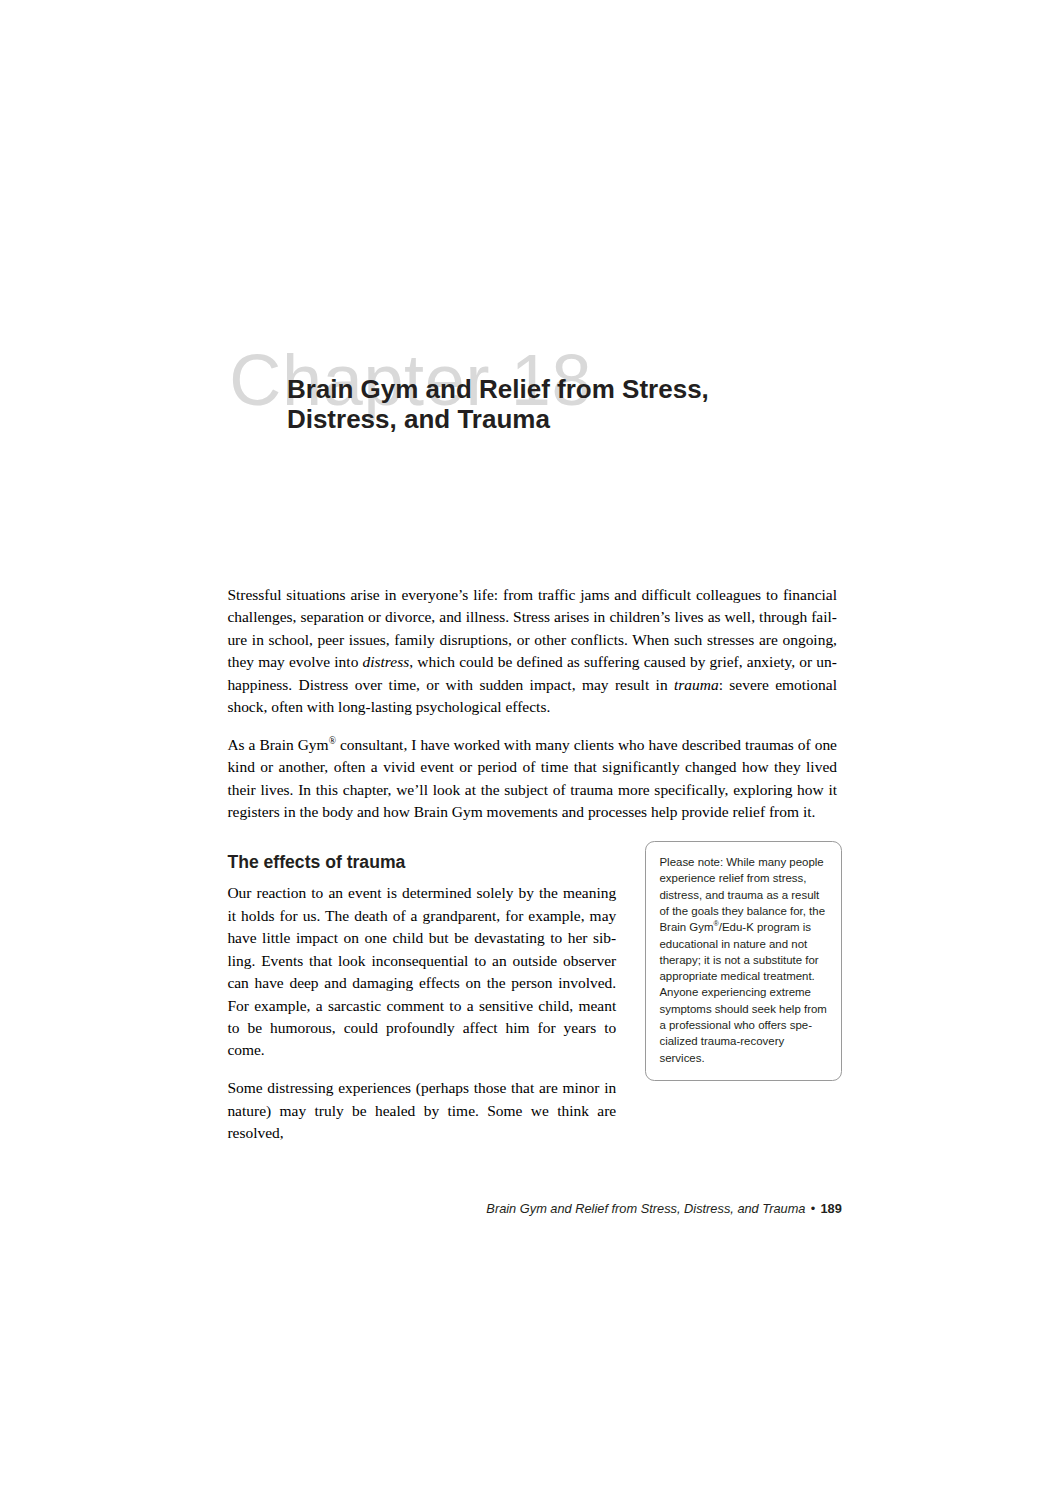Chapter 18
Brain Gym and Relief from Stress,
Distress, and Trauma
Stressful situations arise in everyone’s life: from traffic jams and difficult colleagues to financial challenges, separation or divorce, and illness. Stress arises in children’s lives as well, through failure in school, peer issues, family disruptions, or other conflicts. When such stresses are ongoing, they may evolve into distress, which could be defined as suffering caused by grief, anxiety, or unhappiness. Distress over time, or with sudden impact, may result in trauma: severe emotional shock, often with long-lasting psychological effects.
As a Brain Gym® consultant, I have worked with many clients who have described traumas of one kind or another, often a vivid event or period of time that significantly changed how they lived their lives. In this chapter, we’ll look at the subject of trauma more specifically, exploring how it registers in the body and how Brain Gym movements and processes help provide relief from it.
The effects of trauma
Our reaction to an event is determined solely by the meaning it holds for us. The death of a grandparent, for example, may have little impact on one child but be devastating to her sibling. Events that look inconsequential to an outside observer can have deep and damaging effects on the person involved. For example, a sarcastic comment to a sensitive child, meant to be humorous, could profoundly affect him for years to come.
Some distressing experiences (perhaps those that are minor in nature) may truly be healed by time. Some we think are resolved,
Please note: While many people experience relief from stress, distress, and trauma as a result of the goals they balance for, the Brain Gym®/Edu-K program is educational in nature and not therapy; it is not a substitute for appropriate medical treatment. Anyone experiencing extreme symptoms should seek help from a professional who offers specialized trauma-recovery services.
Brain Gym and Relief from Stress, Distress, and Trauma•189